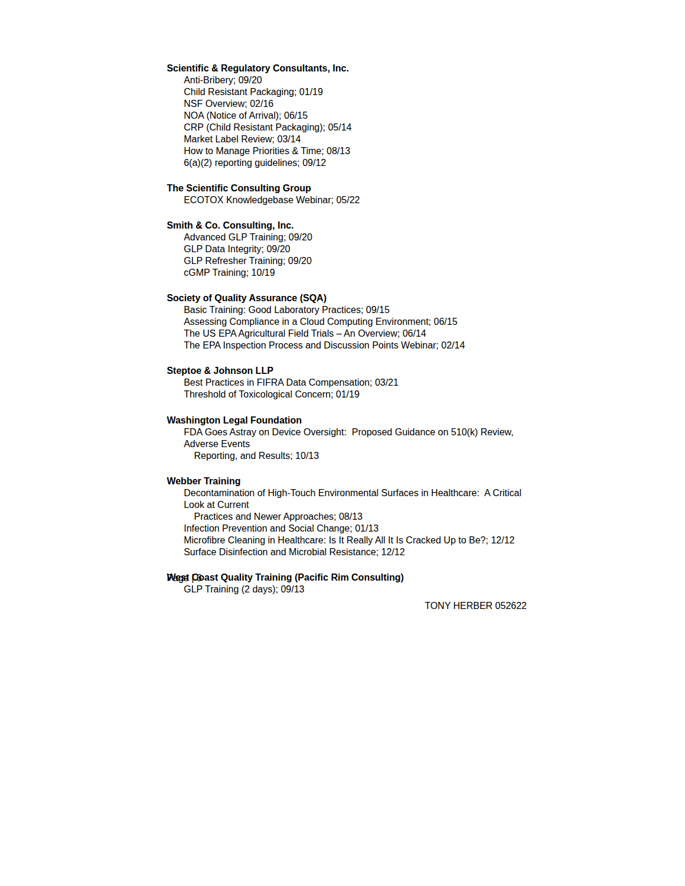Scientific & Regulatory Consultants, Inc.
Anti-Bribery; 09/20
Child Resistant Packaging; 01/19
NSF Overview; 02/16
NOA (Notice of Arrival); 06/15
CRP (Child Resistant Packaging); 05/14
Market Label Review; 03/14
How to Manage Priorities & Time; 08/13
6(a)(2) reporting guidelines; 09/12
The Scientific Consulting Group
ECOTOX Knowledgebase Webinar; 05/22
Smith & Co. Consulting, Inc.
Advanced GLP Training; 09/20
GLP Data Integrity; 09/20
GLP Refresher Training; 09/20
cGMP Training; 10/19
Society of Quality Assurance (SQA)
Basic Training: Good Laboratory Practices; 09/15
Assessing Compliance in a Cloud Computing Environment; 06/15
The US EPA Agricultural Field Trials – An Overview; 06/14
The EPA Inspection Process and Discussion Points Webinar; 02/14
Steptoe & Johnson LLP
Best Practices in FIFRA Data Compensation; 03/21
Threshold of Toxicological Concern; 01/19
Washington Legal Foundation
FDA Goes Astray on Device Oversight: Proposed Guidance on 510(k) Review, Adverse Events
Reporting, and Results; 10/13
Webber Training
Decontamination of High-Touch Environmental Surfaces in Healthcare: A Critical Look at Current
Practices and Newer Approaches; 08/13
Infection Prevention and Social Change; 01/13
Microfibre Cleaning in Healthcare: Is It Really All It Is Cracked Up to Be?; 12/12
Surface Disinfection and Microbial Resistance; 12/12
West Coast Quality Training (Pacific Rim Consulting)
GLP Training (2 days); 09/13
Page | 6
TONY HERBER 052622